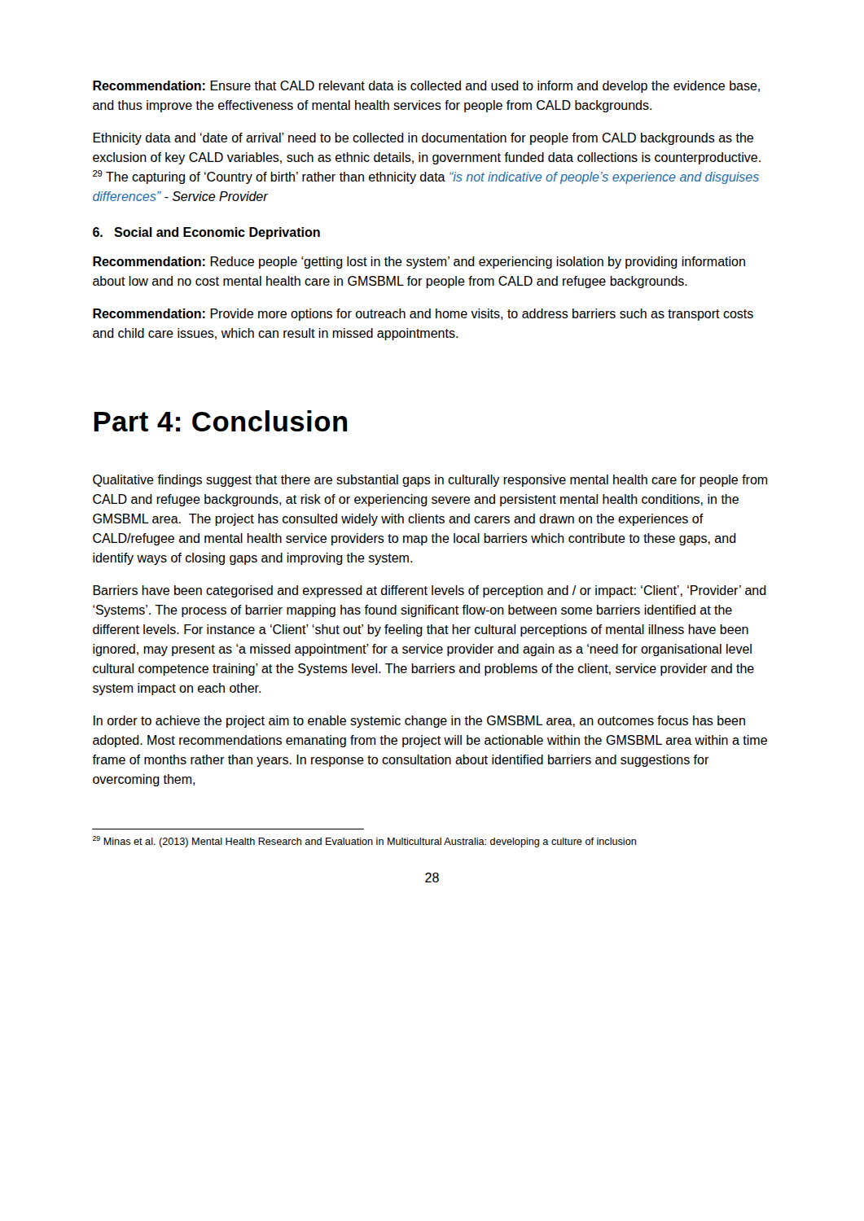Recommendation: Ensure that CALD relevant data is collected and used to inform and develop the evidence base, and thus improve the effectiveness of mental health services for people from CALD backgrounds.
Ethnicity data and ‘date of arrival’ need to be collected in documentation for people from CALD backgrounds as the exclusion of key CALD variables, such as ethnic details, in government funded data collections is counterproductive. 29 The capturing of ‘Country of birth’ rather than ethnicity data “is not indicative of people’s experience and disguises differences” - Service Provider
6. Social and Economic Deprivation
Recommendation: Reduce people ‘getting lost in the system’ and experiencing isolation by providing information about low and no cost mental health care in GMSBML for people from CALD and refugee backgrounds.
Recommendation: Provide more options for outreach and home visits, to address barriers such as transport costs and child care issues, which can result in missed appointments.
Part 4: Conclusion
Qualitative findings suggest that there are substantial gaps in culturally responsive mental health care for people from CALD and refugee backgrounds, at risk of or experiencing severe and persistent mental health conditions, in the GMSBML area. The project has consulted widely with clients and carers and drawn on the experiences of CALD/refugee and mental health service providers to map the local barriers which contribute to these gaps, and identify ways of closing gaps and improving the system.
Barriers have been categorised and expressed at different levels of perception and / or impact: ‘Client’, ‘Provider’ and ‘Systems’. The process of barrier mapping has found significant flow-on between some barriers identified at the different levels. For instance a ‘Client’ ‘shut out’ by feeling that her cultural perceptions of mental illness have been ignored, may present as ‘a missed appointment’ for a service provider and again as a ‘need for organisational level cultural competence training’ at the Systems level. The barriers and problems of the client, service provider and the system impact on each other.
In order to achieve the project aim to enable systemic change in the GMSBML area, an outcomes focus has been adopted. Most recommendations emanating from the project will be actionable within the GMSBML area within a time frame of months rather than years. In response to consultation about identified barriers and suggestions for overcoming them,
29 Minas et al. (2013) Mental Health Research and Evaluation in Multicultural Australia: developing a culture of inclusion
28